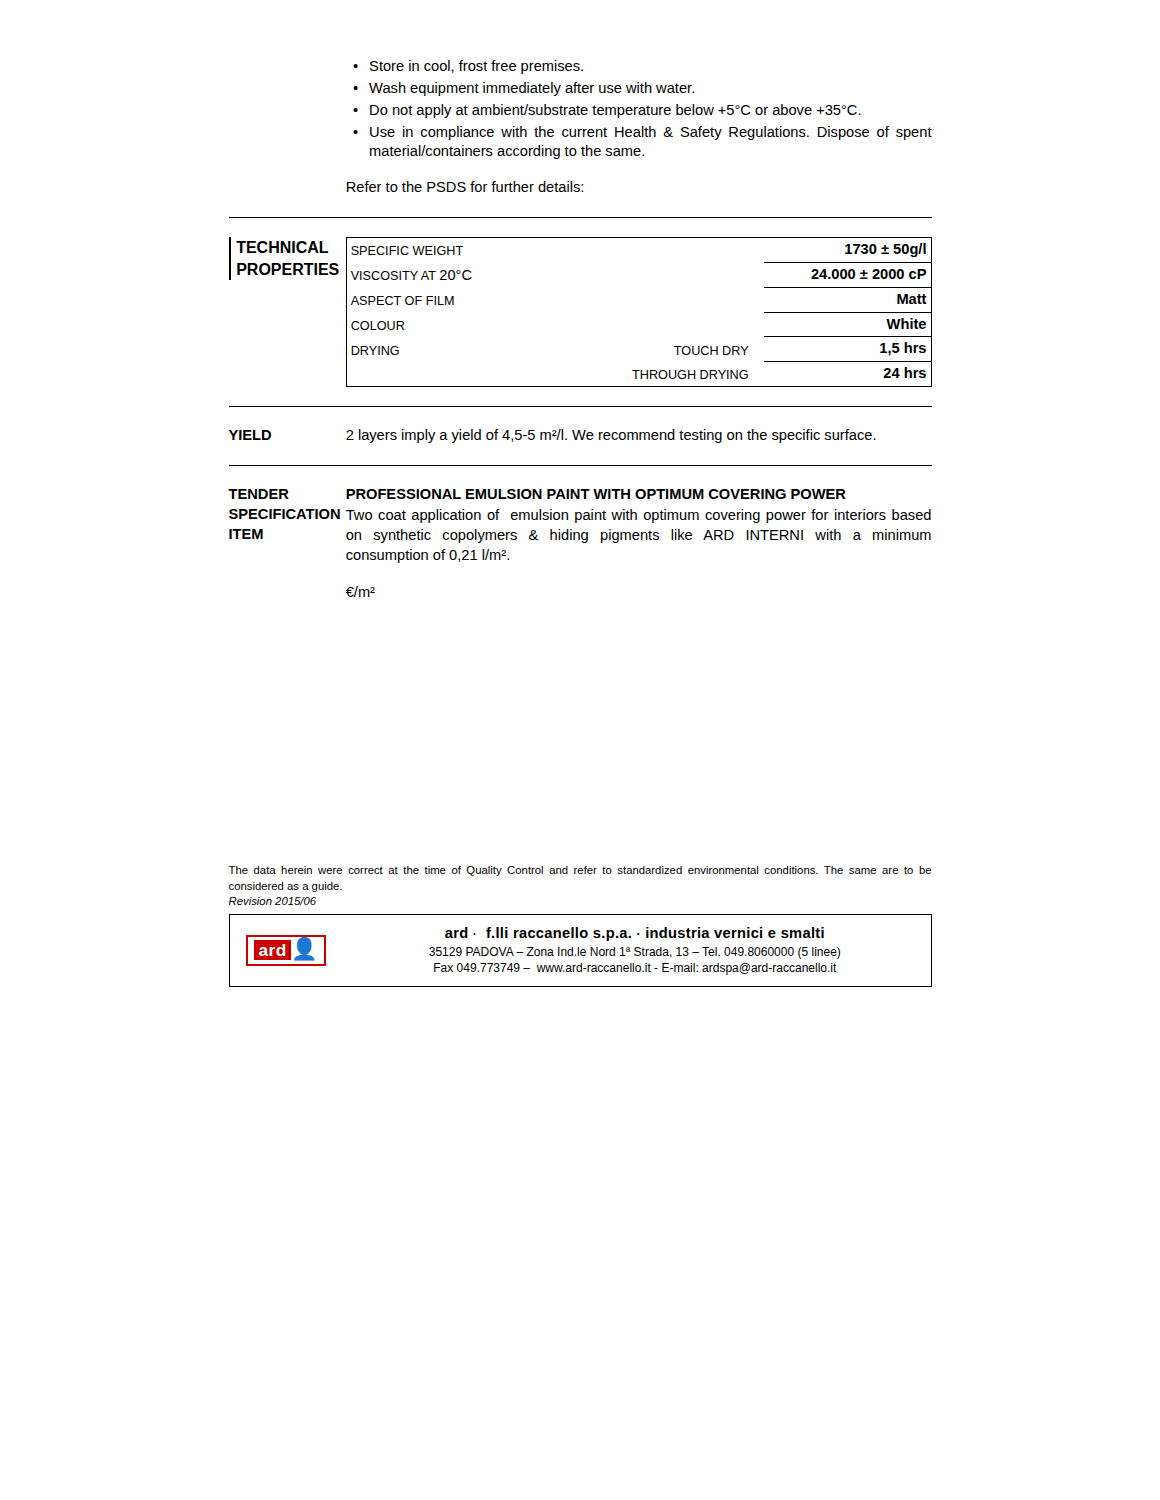Store in cool, frost free premises.
Wash equipment immediately after use with water.
Do not apply at ambient/substrate temperature below +5°C or above +35°C.
Use in compliance with the current Health & Safety Regulations. Dispose of spent material/containers according to the same.
Refer to the PSDS for further details:
TECHNICAL PROPERTIES
| SPECIFIC WEIGHT | | 1730 ± 50g/l |
| VISCOSITY AT 20°C | | 24.000 ± 2000 cP |
| ASPECT OF FILM | | Matt |
| COLOUR | | White |
| DRYING | TOUCH DRY | 1,5 hrs |
| | THROUGH DRYING | 24 hrs |
YIELD
2 layers imply a yield of 4,5-5 m²/l. We recommend testing on the specific surface.
TENDER
SPECIFICATION ITEM
PROFESSIONAL EMULSION PAINT WITH OPTIMUM COVERING POWER
Two coat application of emulsion paint with optimum covering power for interiors based on synthetic copolymers & hiding pigments like ARD INTERNI with a minimum consumption of 0,21 l/m².
€/m²
The data herein were correct at the time of Quality Control and refer to standardized environmental conditions. The same are to be considered as a guide.
Revision 2015/06
ard👤
ard · f.lli raccanello s.p.a. · industria vernici e smalti
35129 PADOVA – Zona Ind.le Nord 1ª Strada, 13 – Tel. 049.8060000 (5 linee)
Fax 049.773749 – www.ard-raccanello.it - E-mail: ardspa@ard-raccanello.it